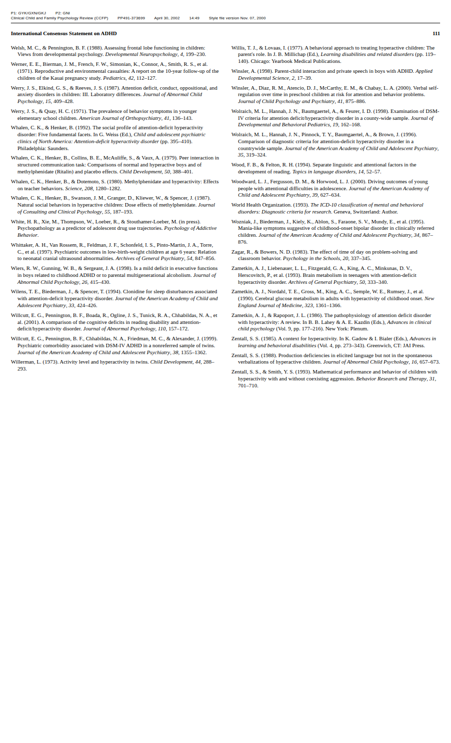P1: GYK/GXN/GKJ P2: GNI Clinical Child and Family Psychology Review (CCFP) PP491-373699 April 30, 2002 14:49 Style file version Nov. 07, 2000
International Consensus Statement on ADHD 111
Welsh, M. C., & Pennington, B. F. (1988). Assessing frontal lobe functioning in children: Views from developmental psychology. Developmental Neuropsychology, 4, 199–230.
Werner, E. E., Bierman, J. M., French, F. W., Simonian, K., Connor, A., Smith, R. S., et al. (1971). Reproductive and environmental casualties: A report on the 10-year follow-up of the children of the Kauai pregnancy study. Pediatrics, 42, 112–127.
Werry, J. S., Elkind, G. S., & Reeves, J. S. (1987). Attention deficit, conduct, oppositional, and anxiety disorders in children: III. Laboratory differences. Journal of Abnormal Child Psychology, 15, 409–428.
Werry, J. S., & Quay, H. C. (1971). The prevalence of behavior symptoms in younger elementary school children. American Journal of Orthopsychiatry, 41, 136–143.
Whalen, C. K., & Henker, B. (1992). The social profile of attention-deficit hyperactivity disorder: Five fundamental facets. In G. Weiss (Ed.), Child and adolescent psychiatric clinics of North America: Attention-deficit hyperactivity disorder (pp. 395–410). Philadelphia: Saunders.
Whalen, C. K., Henker, B., Collins, B. E., McAuliffe, S., & Vaux, A. (1979). Peer interaction in structured communication task: Comparisons of normal and hyperactive boys and of methylphenidate (Ritalin) and placebo effects. Child Development, 50, 388–401.
Whalen, C. K., Henker, B., & Dotemoto, S. (1980). Methylphenidate and hyperactivity: Effects on teacher behaviors. Science, 208, 1280–1282.
Whalen, C. K., Henker, B., Swanson, J. M., Granger, D., Kliewer, W., & Spencer, J. (1987). Natural social behaviors in hyperactive children: Dose effects of methylphenidate. Journal of Consulting and Clinical Psychology, 55, 187–193.
White, H. R., Xie, M., Thompson, W., Loeber, R., & Stouthamer-Loeber, M. (in press). Psychopathology as a predictor of adolescent drug use trajectories. Psychology of Addictive Behavior.
Whittaker, A. H., Van Rossem, R., Feldman, J. F., Schonfeld, I. S., Pinto-Martin, J. A., Torre, C., et al. (1997). Psychiatric outcomes in low-birth-weight children at age 6 years: Relation to neonatal cranial ultrasound abnormalities. Archives of General Psychiatry, 54, 847–856.
Wiers, R. W., Gunning, W. B., & Sergeant, J. A. (1998). Is a mild deficit in executive functions in boys related to childhood ADHD or to parental multigenerational alcoholism. Journal of Abnormal Child Psychology, 26, 415–430.
Wilens, T. E., Biederman, J., & Spencer, T. (1994). Clonidine for sleep disturbances associated with attention-deficit hyperactivity disorder. Journal of the American Academy of Child and Adolescent Psychiatry, 33, 424–426.
Willcutt, E. G., Pennington, B. F., Boada, R., Ogline, J. S., Tunick, R. A., Chhabildas, N. A., et al. (2001). A comparison of the cognitive deficits in reading disability and attention-deficit/hyperactivity disorder. Journal of Abnormal Psychology, 110, 157–172.
Willcutt, E. G., Pennington, B. F., Chhabildas, N. A., Friedman, M. C., & Alexander, J. (1999). Psychiatric comorbidity associated with DSM-IV ADHD in a nonreferred sample of twins. Journal of the American Academy of Child and Adolescent Psychiatry, 38, 1355–1362.
Willerman, L. (1973). Activity level and hyperactivity in twins. Child Development, 44, 288–293.
Willis, T. J., & Lovaas, I. (1977). A behavioral approach to treating hyperactive children: The parent's role. In J. B. Millichap (Ed.), Learning disabilities and related disorders (pp. 119–140). Chicago: Yearbook Medical Publications.
Winsler, A. (1998). Parent-child interaction and private speech in boys with ADHD. Applied Developmental Science, 2, 17–39.
Winsler, A., Diaz, R. M., Atencio, D. J., McCarthy, E. M., & Chabay, L. A. (2000). Verbal self-regulation over time in preschool children at risk for attention and behavior problems. Journal of Child Psychology and Psychiatry, 41, 875–886.
Wolraich, M. L., Hannah, J. N., Baumgaertel, A., & Feurer, I. D. (1998). Examination of DSM-IV criteria for attention deficit/hyperactivity disorder in a county-wide sample. Journal of Developmental and Behavioral Pediatrics, 19, 162–168.
Wolraich, M. L., Hannah, J. N., Pinnock, T. Y., Baumgaertel, A., & Brown, J. (1996). Comparison of diagnostic criteria for attention-deficit hyperactivity disorder in a countrywide sample. Journal of the American Academy of Child and Adolescent Psychiatry, 35, 319–324.
Wood, F. B., & Felton, R. H. (1994). Separate linguistic and attentional factors in the development of reading. Topics in language disorders, 14, 52–57.
Woodward, L. J., Fergusson, D. M., & Horwood, L. J. (2000). Driving outcomes of young people with attentional difficulties in adolescence. Journal of the American Academy of Child and Adolescent Psychiatry, 39, 627–634.
World Health Organization. (1993). The ICD-10 classification of mental and behavioral disorders: Diagnostic criteria for research. Geneva, Switzerland: Author.
Wozniak, J., Biederman, J., Kiely, K., Ablon, S., Faraone, S. V., Mundy, E., et al. (1995). Mania-like symptoms suggestive of childhood-onset bipolar disorder in clinically referred children. Journal of the American Academy of Child and Adolescent Psychiatry, 34, 867–876.
Zagar, R., & Bowers, N. D. (1983). The effect of time of day on problem-solving and classroom behavior. Psychology in the Schools, 20, 337–345.
Zametkin, A. J., Liebenauer, L. L., Fitzgerald, G. A., King, A. C., Minkunas, D. V., Herscovitch, P., et al. (1993). Brain metabolism in teenagers with attention-deficit hyperactivity disorder. Archives of General Psychiatry, 50, 333–340.
Zametkin, A. J., Nordahl, T. E., Gross, M., King, A. C., Semple, W. E., Rumsey, J., et al. (1990). Cerebral glucose metabolism in adults with hyperactivity of childhood onset. New England Journal of Medicine, 323, 1361–1366.
Zametkin, A. J., & Rapoport, J. L. (1986). The pathophysiology of attention deficit disorder with hyperactivity: A review. In B. B. Lahey & A. E. Kazdin (Eds.), Advances in clinical child psychology (Vol. 9, pp. 177–216). New York: Plenum.
Zentall, S. S. (1985). A context for hyperactivity. In K. Gadow & I. Bialer (Eds.), Advances in learning and behavioral disabilities (Vol. 4, pp. 273–343). Greenwich, CT: JAI Press.
Zentall, S. S. (1988). Production deficiencies in elicited language but not in the spontaneous verbalizations of hyperactive children. Journal of Abnormal Child Psychology, 16, 657–673.
Zentall, S. S., & Smith, Y. S. (1993). Mathematical performance and behavior of children with hyperactivity with and without coexisting aggression. Behavior Research and Therapy, 31, 701–710.